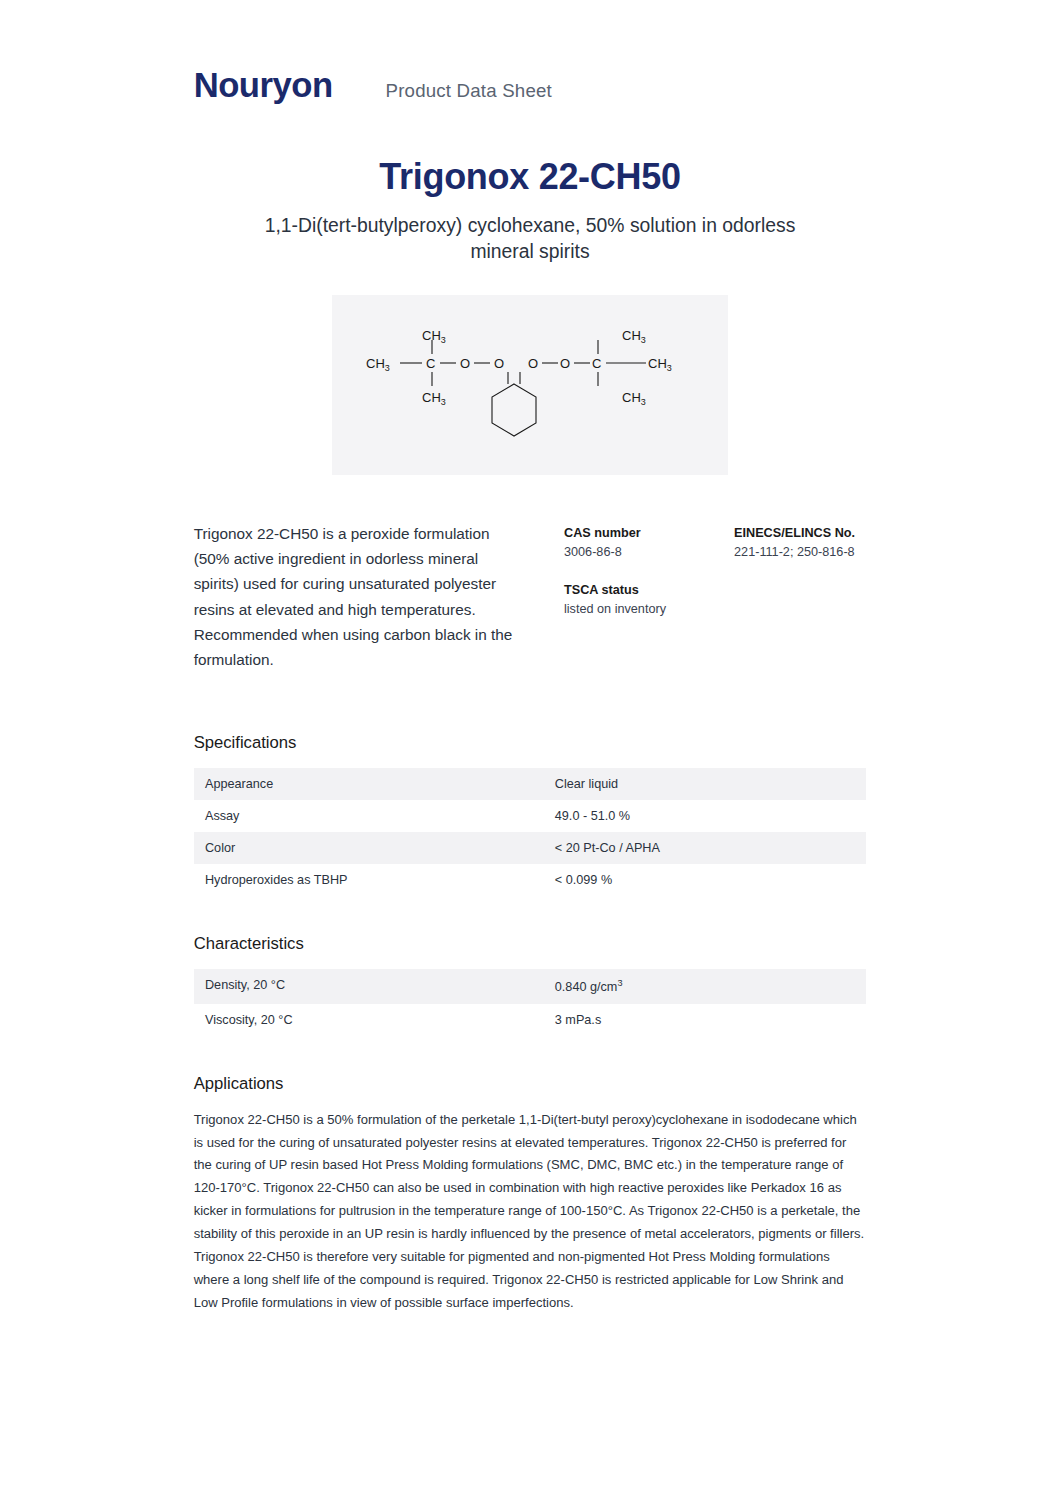Nouryon
Product Data Sheet
Trigonox 22-CH50
1,1-Di(tert-butylperoxy) cyclohexane, 50% solution in odorless mineral spirits
CH3 CH3 CH3 C O O O O C CH3 CH3 CH3
Trigonox 22-CH50 is a peroxide formulation (50% active ingredient in odorless mineral spirits) used for curing unsaturated polyester resins at elevated and high temperatures. Recommended when using carbon black in the formulation.
CAS number 3006-86-8 TSCA status listed on inventory
EINECS/ELINCS No. 221-111-2; 250-816-8
Specifications
| Appearance | Clear liquid |
| Assay | 49.0 - 51.0 % |
| Color | < 20 Pt-Co / APHA |
| Hydroperoxides as TBHP | < 0.099 % |
Characteristics
| Density, 20 °C | 0.840 g/cm 3 |
| Viscosity, 20 °C | 3 mPa.s |
Applications
Trigonox 22-CH50 is a 50% formulation of the perketale 1,1-Di(tert-butyl peroxy)cyclohexane in isododecane which is used for the curing of unsaturated polyester resins at elevated temperatures. Trigonox 22-CH50 is preferred for the curing of UP resin based Hot Press Molding formulations (SMC, DMC, BMC etc.) in the temperature range of 120-170°C. Trigonox 22-CH50 can also be used in combination with high reactive peroxides like Perkadox 16 as kicker in formulations for pultrusion in the temperature range of 100-150°C. As Trigonox 22-CH50 is a perketale, the stability of this peroxide in an UP resin is hardly influenced by the presence of metal accelerators, pigments or fillers. Trigonox 22-CH50 is therefore very suitable for pigmented and non-pigmented Hot Press Molding formulations where a long shelf life of the compound is required. Trigonox 22-CH50 is restricted applicable for Low Shrink and Low Profile formulations in view of possible surface imperfections.